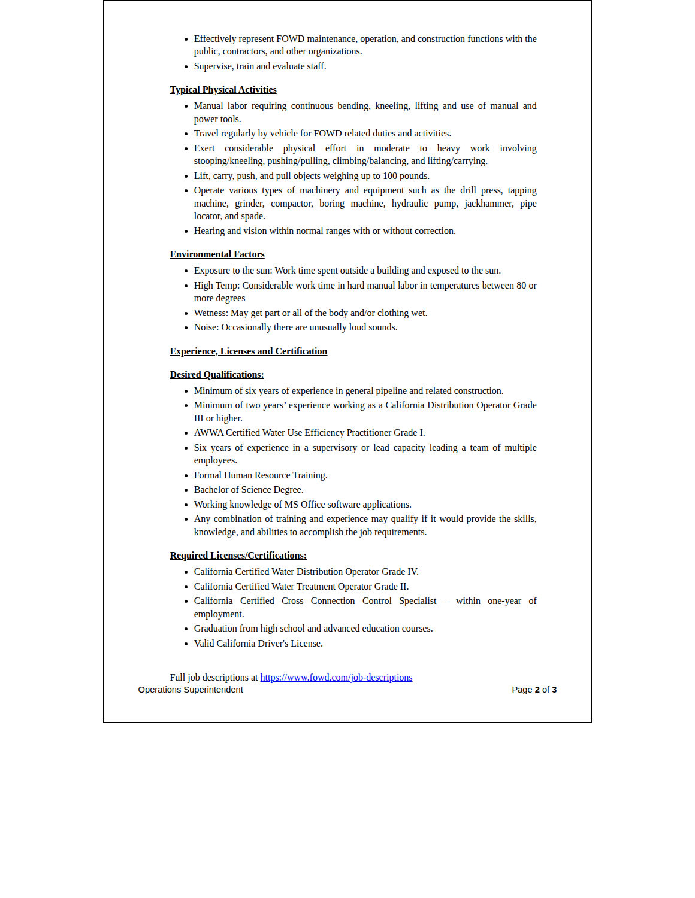Effectively represent FOWD maintenance, operation, and construction functions with the public, contractors, and other organizations.
Supervise, train and evaluate staff.
Typical Physical Activities
Manual labor requiring continuous bending, kneeling, lifting and use of manual and power tools.
Travel regularly by vehicle for FOWD related duties and activities.
Exert considerable physical effort in moderate to heavy work involving stooping/kneeling, pushing/pulling, climbing/balancing, and lifting/carrying.
Lift, carry, push, and pull objects weighing up to 100 pounds.
Operate various types of machinery and equipment such as the drill press, tapping machine, grinder, compactor, boring machine, hydraulic pump, jackhammer, pipe locator, and spade.
Hearing and vision within normal ranges with or without correction.
Environmental Factors
Exposure to the sun: Work time spent outside a building and exposed to the sun.
High Temp: Considerable work time in hard manual labor in temperatures between 80 or more degrees
Wetness: May get part or all of the body and/or clothing wet.
Noise: Occasionally there are unusually loud sounds.
Experience, Licenses and Certification
Desired Qualifications:
Minimum of six years of experience in general pipeline and related construction.
Minimum of two years’ experience working as a California Distribution Operator Grade III or higher.
AWWA Certified Water Use Efficiency Practitioner Grade I.
Six years of experience in a supervisory or lead capacity leading a team of multiple employees.
Formal Human Resource Training.
Bachelor of Science Degree.
Working knowledge of MS Office software applications.
Any combination of training and experience may qualify if it would provide the skills, knowledge, and abilities to accomplish the job requirements.
Required Licenses/Certifications:
California Certified Water Distribution Operator Grade IV.
California Certified Water Treatment Operator Grade II.
California Certified Cross Connection Control Specialist – within one-year of employment.
Graduation from high school and advanced education courses.
Valid California Driver's License.
Full job descriptions at https://www.fowd.com/job-descriptions
Operations Superintendent
Page 2 of 3